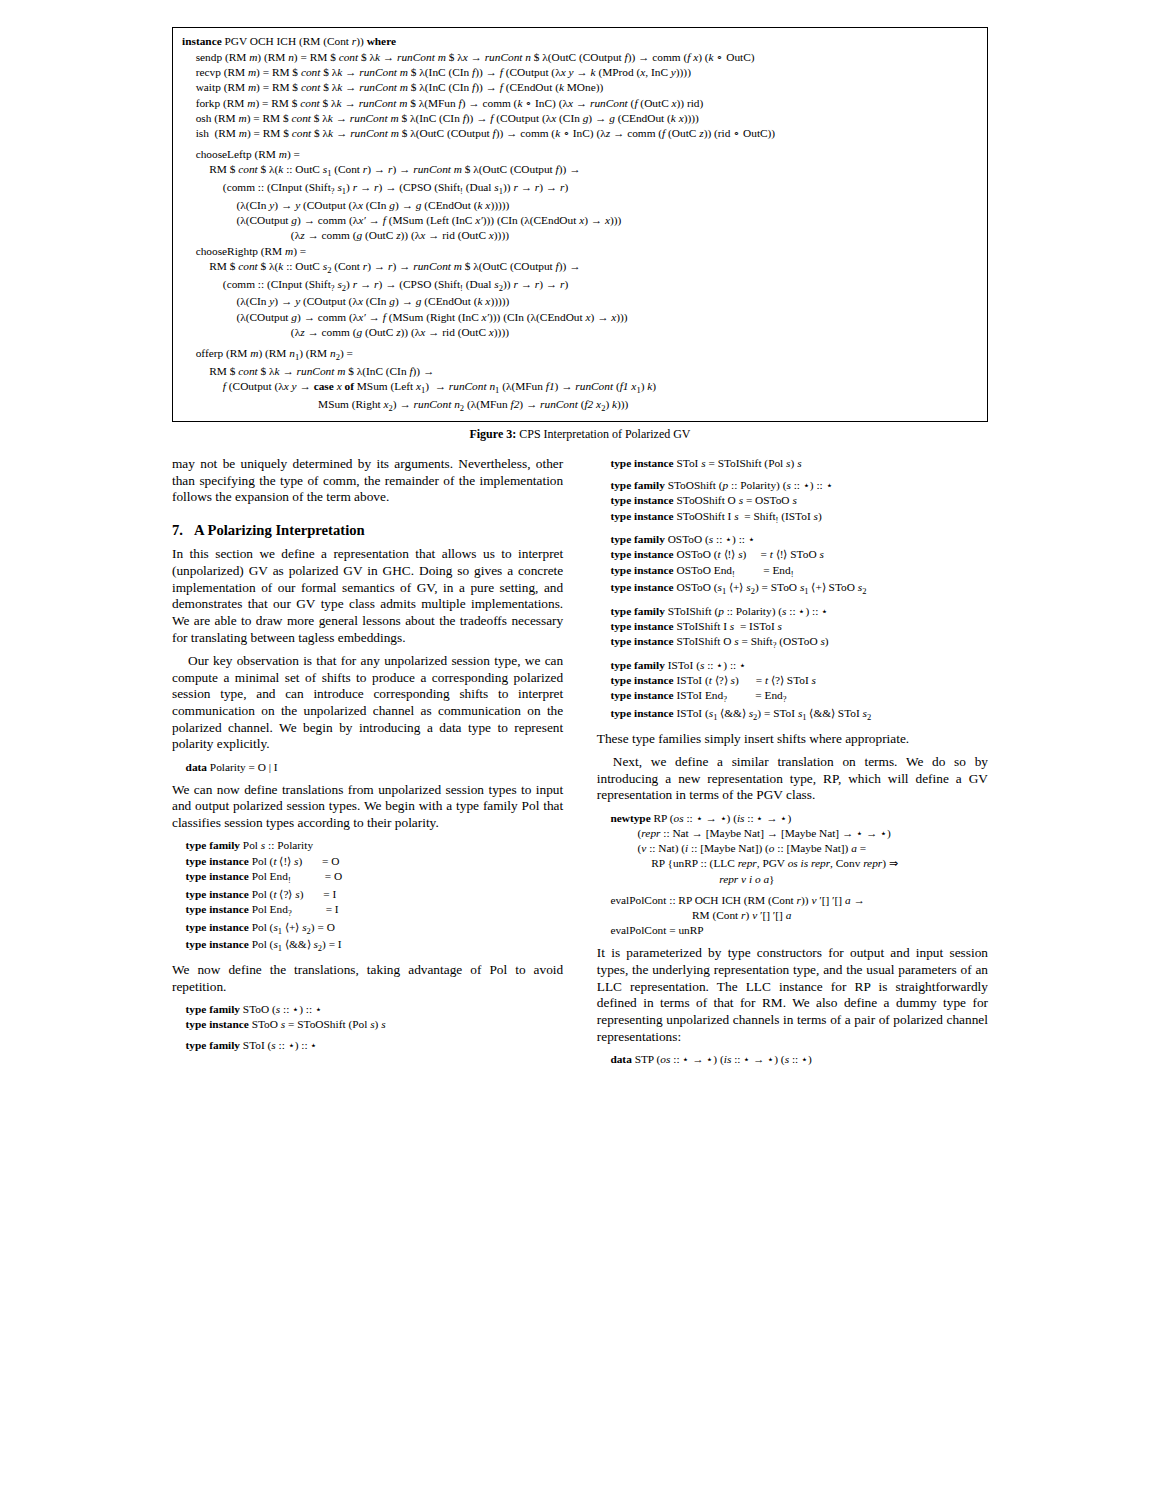instance PGV OCH ICH (RM (Cont r)) where
sendp (RM m) (RM n) = RM $ cont $ λk → runCont m $ λx → runCont n $ λ(OutC (COutput f)) → comm (f x) (k ∘ OutC)
recvp (RM m) = RM $ cont $ λk → runCont m $ λ(InC (CIn f)) → f (COutput (λx y → k (MProd (x, InC y))))
waitp (RM m) = RM $ cont $ λk → runCont m $ λ(InC (CIn f)) → f (CEndOut (k MOne))
forkp (RM m) = RM $ cont $ λk → runCont m $ λ(MFun f) → comm (k ∘ InC) (λx → runCont (f (OutC x)) rid)
osh (RM m) = RM $ cont $ λk → runCont m $ λ(InC (CIn f)) → f (COutput (λx (CIn g) → g (CEndOut (k x))))
ish (RM m) = RM $ cont $ λk → runCont m $ λ(OutC (COutput f)) → comm (k ∘ InC) (λz → comm (f (OutC z)) (rid ∘ OutC))
chooseLeftp (RM m) =
RM $ cont $ λ(k :: OutC s1 (Cont r) → r) → runCont m $ λ(OutC (COutput f)) →
(comm :: (CInput (Shift? s1) r → r) → (CPSO (Shift! (Dual s1)) r → r) → r)
(λ(CIn y) → y (COutput (λx (CIn g) → g (CEndOut (k x)))))
(λ(COutput g) → comm (λx′ → f (MSum (Left (InC x′))) (CIn (λ(CEndOut x) → x)))
(λz → comm (g (OutC z)) (λx → rid (OutC x))))
chooseRightp (RM m) =
RM $ cont $ λ(k :: OutC s2 (Cont r) → r) → runCont m $ λ(OutC (COutput f)) →
(comm :: (CInput (Shift? s2) r → r) → (CPSO (Shift! (Dual s2)) r → r) → r)
(λ(CIn y) → y (COutput (λx (CIn g) → g (CEndOut (k x)))))
(λ(COutput g) → comm (λx′ → f (MSum (Right (InC x′))) (CIn (λ(CEndOut x) → x)))
(λz → comm (g (OutC z)) (λx → rid (OutC x))))
offerp (RM m) (RM n1) (RM n2) =
RM $ cont $ λk → runCont m $ λ(InC (CIn f)) →
f (COutput (λx y → case x of MSum (Left x1) → runCont n1 (λ(MFun f1) → runCont (f1 x1) k)
MSum (Right x2) → runCont n2 (λ(MFun f2) → runCont (f2 x2) k)))
Figure 3: CPS Interpretation of Polarized GV
may not be uniquely determined by its arguments. Nevertheless, other than specifying the type of comm, the remainder of the implementation follows the expansion of the term above.
7. A Polarizing Interpretation
In this section we define a representation that allows us to interpret (unpolarized) GV as polarized GV in GHC. Doing so gives a concrete implementation of our formal semantics of GV, in a pure setting, and demonstrates that our GV type class admits multiple implementations. We are able to draw more general lessons about the tradeoffs necessary for translating between tagless embeddings.
Our key observation is that for any unpolarized session type, we can compute a minimal set of shifts to produce a corresponding polarized session type, and can introduce corresponding shifts to interpret communication on the unpolarized channel as communication on the polarized channel. We begin by introducing a data type to represent polarity explicitly.
data Polarity = O | I
We can now define translations from unpolarized session types to input and output polarized session types. We begin with a type family Pol that classifies session types according to their polarity.
type family Pol s :: Polarity
type instance Pol (t ⟨!⟩ s) = O
type instance Pol End! = O
type instance Pol (t ⟨?⟩ s) = I
type instance Pol End? = I
type instance Pol (s1 ⟨+⟩ s2) = O
type instance Pol (s1 ⟨&&⟩ s2) = I
We now define the translations, taking advantage of Pol to avoid repetition.
type family SToO (s :: ⋆) :: ⋆
type instance SToO s = SToOShift (Pol s) s
type family SToI (s :: ⋆) :: ⋆
type instance SToI s = SToIShift (Pol s) s
type family SToOShift (p :: Polarity) (s :: ⋆) :: ⋆
type instance SToOShift O s = OSToO s
type instance SToOShift I s = Shift! (ISToI s)
type family OSToO (s :: ⋆) :: ⋆
type instance OSToO (t ⟨!⟩ s) = t ⟨!⟩ SToO s
type instance OSToO End! = End!
type instance OSToO (s1 ⟨+⟩ s2) = SToO s1 ⟨+⟩ SToO s2
type family SToIShift (p :: Polarity) (s :: ⋆) :: ⋆
type instance SToIShift I s = ISToI s
type instance SToIShift O s = Shift? (OSToO s)
type family ISToI (s :: ⋆) :: ⋆
type instance ISToI (t ⟨?⟩ s) = t ⟨?⟩ SToI s
type instance ISToI End? = End?
type instance ISToI (s1 ⟨&&⟩ s2) = SToI s1 ⟨&&⟩ SToI s2
These type families simply insert shifts where appropriate.
Next, we define a similar translation on terms. We do so by introducing a new representation type, RP, which will define a GV representation in terms of the PGV class.
newtype RP (os :: ⋆ → ⋆) (is :: ⋆ → ⋆)
(repr :: Nat → [Maybe Nat] → [Maybe Nat] → ⋆ → ⋆)
(v :: Nat) (i :: [Maybe Nat]) (o :: [Maybe Nat]) a =
RP {unRP :: (LLC repr, PGV os is repr, Conv repr) ⇒
repr v i o a}
evalPolCont :: RP OCH ICH (RM (Cont r)) v ′[] ′[] a →
RM (Cont r) v ′[] ′[] a
evalPolCont = unRP
It is parameterized by type constructors for output and input session types, the underlying representation type, and the usual parameters of an LLC representation. The LLC instance for RP is straightforwardly defined in terms of that for RM. We also define a dummy type for representing unpolarized channels in terms of a pair of polarized channel representations:
data STP (os :: ⋆ → ⋆) (is :: ⋆ → ⋆) (s :: ⋆)